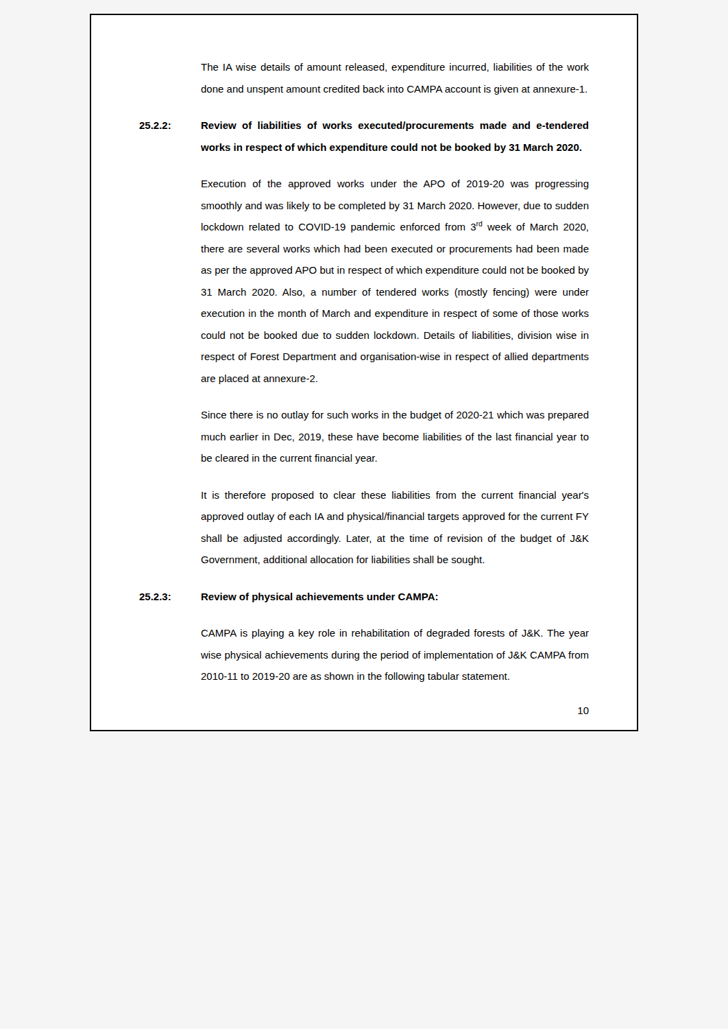The IA wise details of amount released, expenditure incurred, liabilities of the work done and unspent amount credited back into CAMPA account is given at annexure-1.
25.2.2:
Review of liabilities of works executed/procurements made and e-tendered works in respect of which expenditure could not be booked by 31 March 2020.
Execution of the approved works under the APO of 2019-20 was progressing smoothly and was likely to be completed by 31 March 2020. However, due to sudden lockdown related to COVID-19 pandemic enforced from 3rd week of March 2020, there are several works which had been executed or procurements had been made as per the approved APO but in respect of which expenditure could not be booked by 31 March 2020. Also, a number of tendered works (mostly fencing) were under execution in the month of March and expenditure in respect of some of those works could not be booked due to sudden lockdown. Details of liabilities, division wise in respect of Forest Department and organisation-wise in respect of allied departments are placed at annexure-2.
Since there is no outlay for such works in the budget of 2020-21 which was prepared much earlier in Dec, 2019, these have become liabilities of the last financial year to be cleared in the current financial year.
It is therefore proposed to clear these liabilities from the current financial year's approved outlay of each IA and physical/financial targets approved for the current FY shall be adjusted accordingly. Later, at the time of revision of the budget of J&K Government, additional allocation for liabilities shall be sought.
25.2.3:
Review of physical achievements under CAMPA:
CAMPA is playing a key role in rehabilitation of degraded forests of J&K. The year wise physical achievements during the period of implementation of J&K CAMPA from 2010-11 to 2019-20 are as shown in the following tabular statement.
10